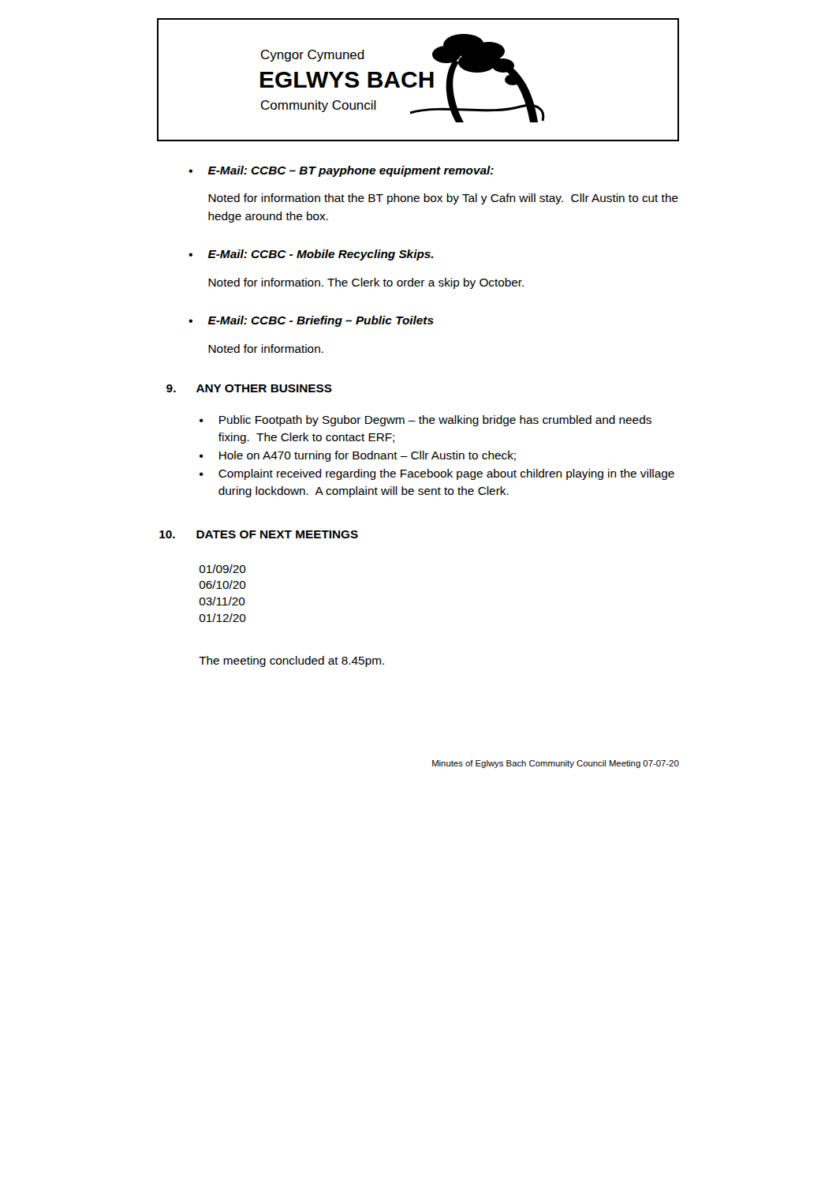Cyngor Cymuned EGLWYS BACH Community Council
E-Mail: CCBC – BT payphone equipment removal:
Noted for information that the BT phone box by Tal y Cafn will stay. Cllr Austin to cut the hedge around the box.
E-Mail: CCBC - Mobile Recycling Skips.
Noted for information. The Clerk to order a skip by October.
E-Mail: CCBC - Briefing – Public Toilets
Noted for information.
Any other business
Public Footpath by Sgubor Degwm – the walking bridge has crumbled and needs fixing. The Clerk to contact ERF;
Hole on A470 turning for Bodnant – Cllr Austin to check;
Complaint received regarding the Facebook page about children playing in the village during lockdown. A complaint will be sent to the Clerk.
Dates of next meetings
01/09/20
06/10/20
03/11/20
01/12/20
The meeting concluded at 8.45pm.
Minutes of Eglwys Bach Community Council Meeting 07-07-20